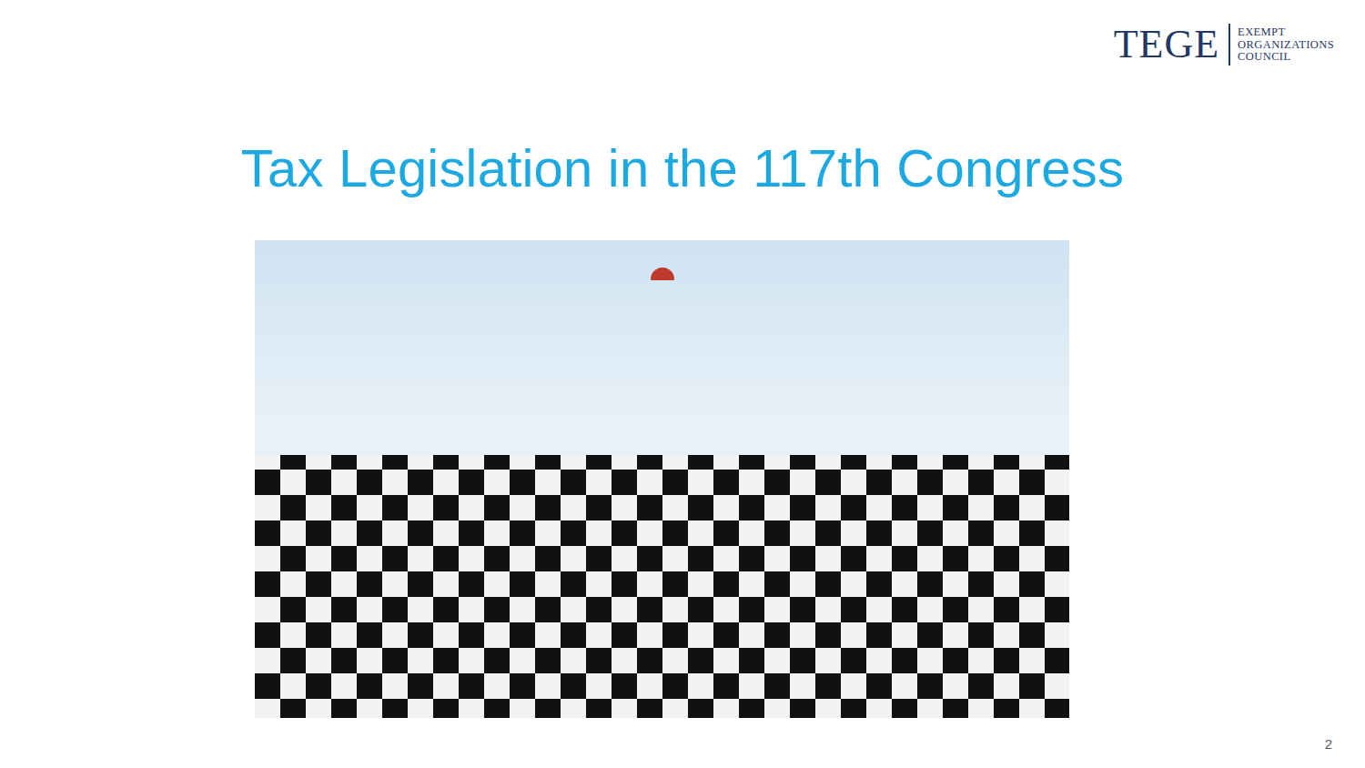TEGE
Exempt Organizations Council
Tax Legislation in the 117th Congress
2